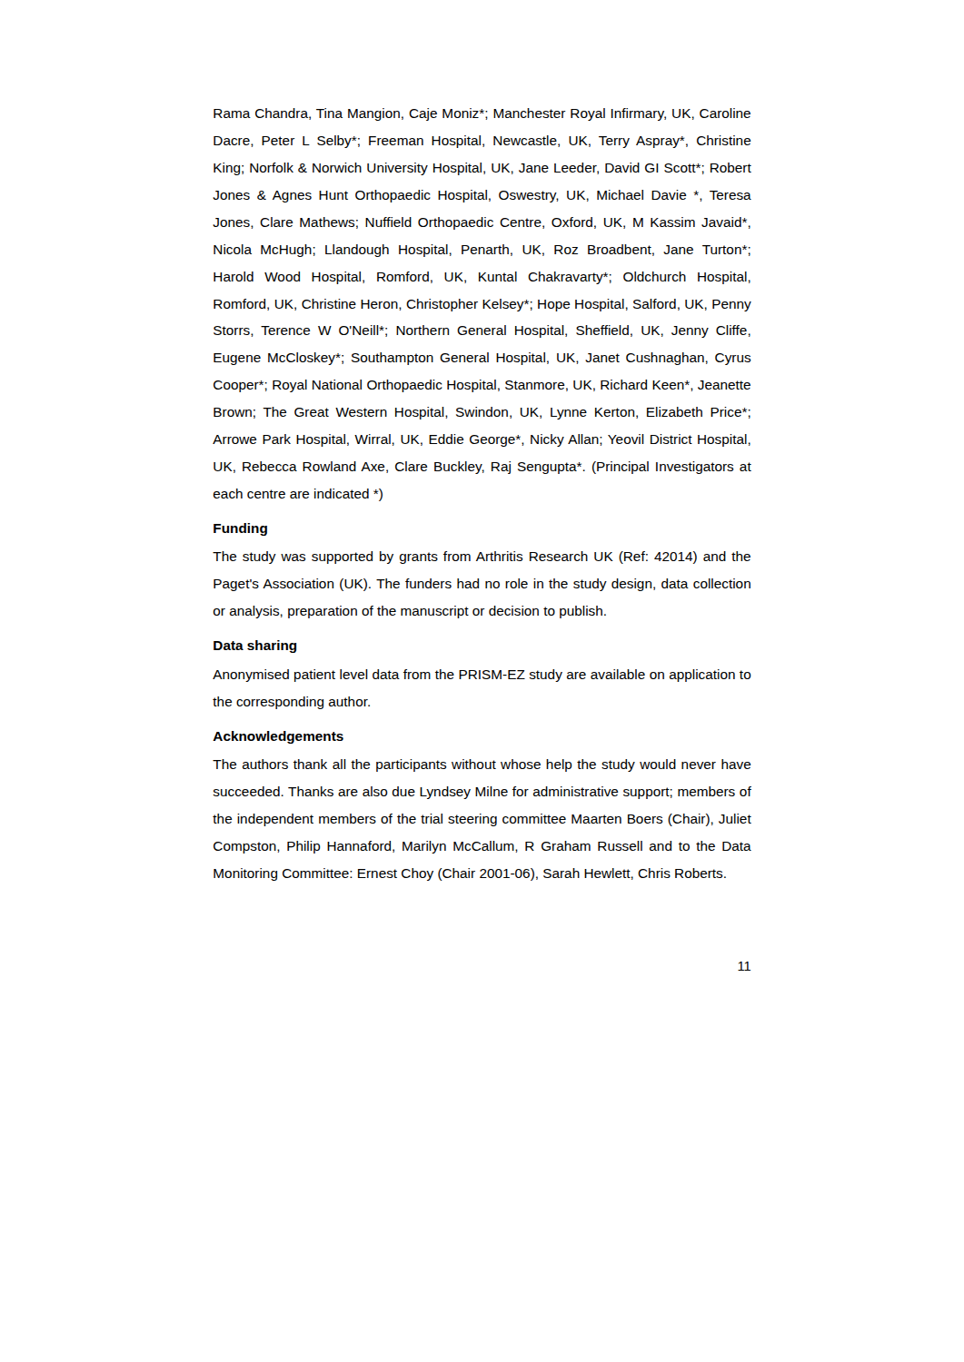Rama Chandra, Tina Mangion, Caje Moniz*; Manchester Royal Infirmary, UK, Caroline Dacre, Peter L Selby*; Freeman Hospital, Newcastle, UK, Terry Aspray*, Christine King; Norfolk & Norwich University Hospital, UK, Jane Leeder, David GI Scott*; Robert Jones & Agnes Hunt Orthopaedic Hospital, Oswestry, UK, Michael Davie *, Teresa Jones, Clare Mathews; Nuffield Orthopaedic Centre, Oxford, UK, M Kassim Javaid*, Nicola McHugh; Llandough Hospital, Penarth, UK, Roz Broadbent, Jane Turton*; Harold Wood Hospital, Romford, UK, Kuntal Chakravarty*; Oldchurch Hospital, Romford, UK, Christine Heron, Christopher Kelsey*; Hope Hospital, Salford, UK, Penny Storrs, Terence W O'Neill*; Northern General Hospital, Sheffield, UK, Jenny Cliffe, Eugene McCloskey*; Southampton General Hospital, UK, Janet Cushnaghan, Cyrus Cooper*; Royal National Orthopaedic Hospital, Stanmore, UK, Richard Keen*, Jeanette Brown; The Great Western Hospital, Swindon, UK, Lynne Kerton, Elizabeth Price*; Arrowe Park Hospital, Wirral, UK, Eddie George*, Nicky Allan; Yeovil District Hospital, UK, Rebecca Rowland Axe, Clare Buckley, Raj Sengupta*. (Principal Investigators at each centre are indicated *)
Funding
The study was supported by grants from Arthritis Research UK (Ref: 42014) and the Paget's Association (UK). The funders had no role in the study design, data collection or analysis, preparation of the manuscript or decision to publish.
Data sharing
Anonymised patient level data from the PRISM-EZ study are available on application to the corresponding author.
Acknowledgements
The authors thank all the participants without whose help the study would never have succeeded. Thanks are also due Lyndsey Milne for administrative support; members of the independent members of the trial steering committee Maarten Boers (Chair), Juliet Compston, Philip Hannaford, Marilyn McCallum, R Graham Russell and to the Data Monitoring Committee: Ernest Choy (Chair 2001-06), Sarah Hewlett, Chris Roberts.
11